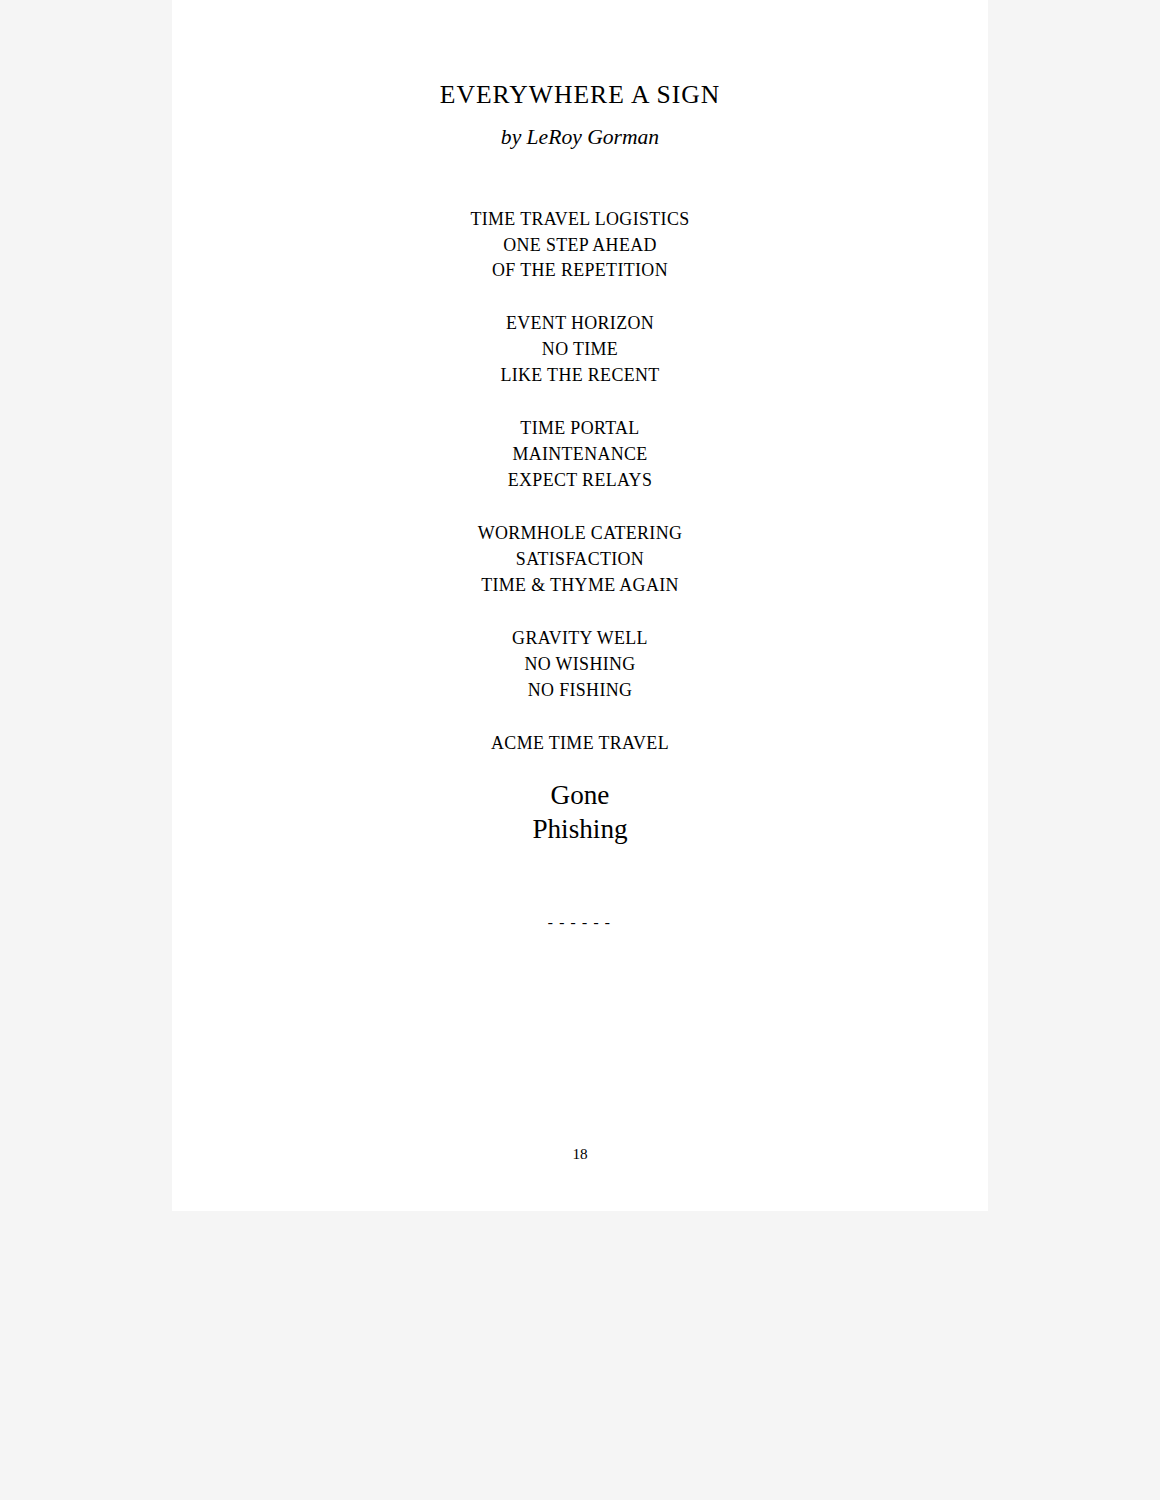Everywhere a Sign
by LeRoy Gorman
TIME TRAVEL LOGISTICS
ONE STEP AHEAD
OF THE REPETITION
EVENT HORIZON
NO TIME
LIKE THE RECENT
TIME PORTAL
MAINTENANCE
EXPECT RELAYS
WORMHOLE CATERING
SATISFACTION
TIME & THYME AGAIN
GRAVITY WELL
NO WISHING
NO FISHING
ACME TIME TRAVEL
Gone
Phishing
------
18